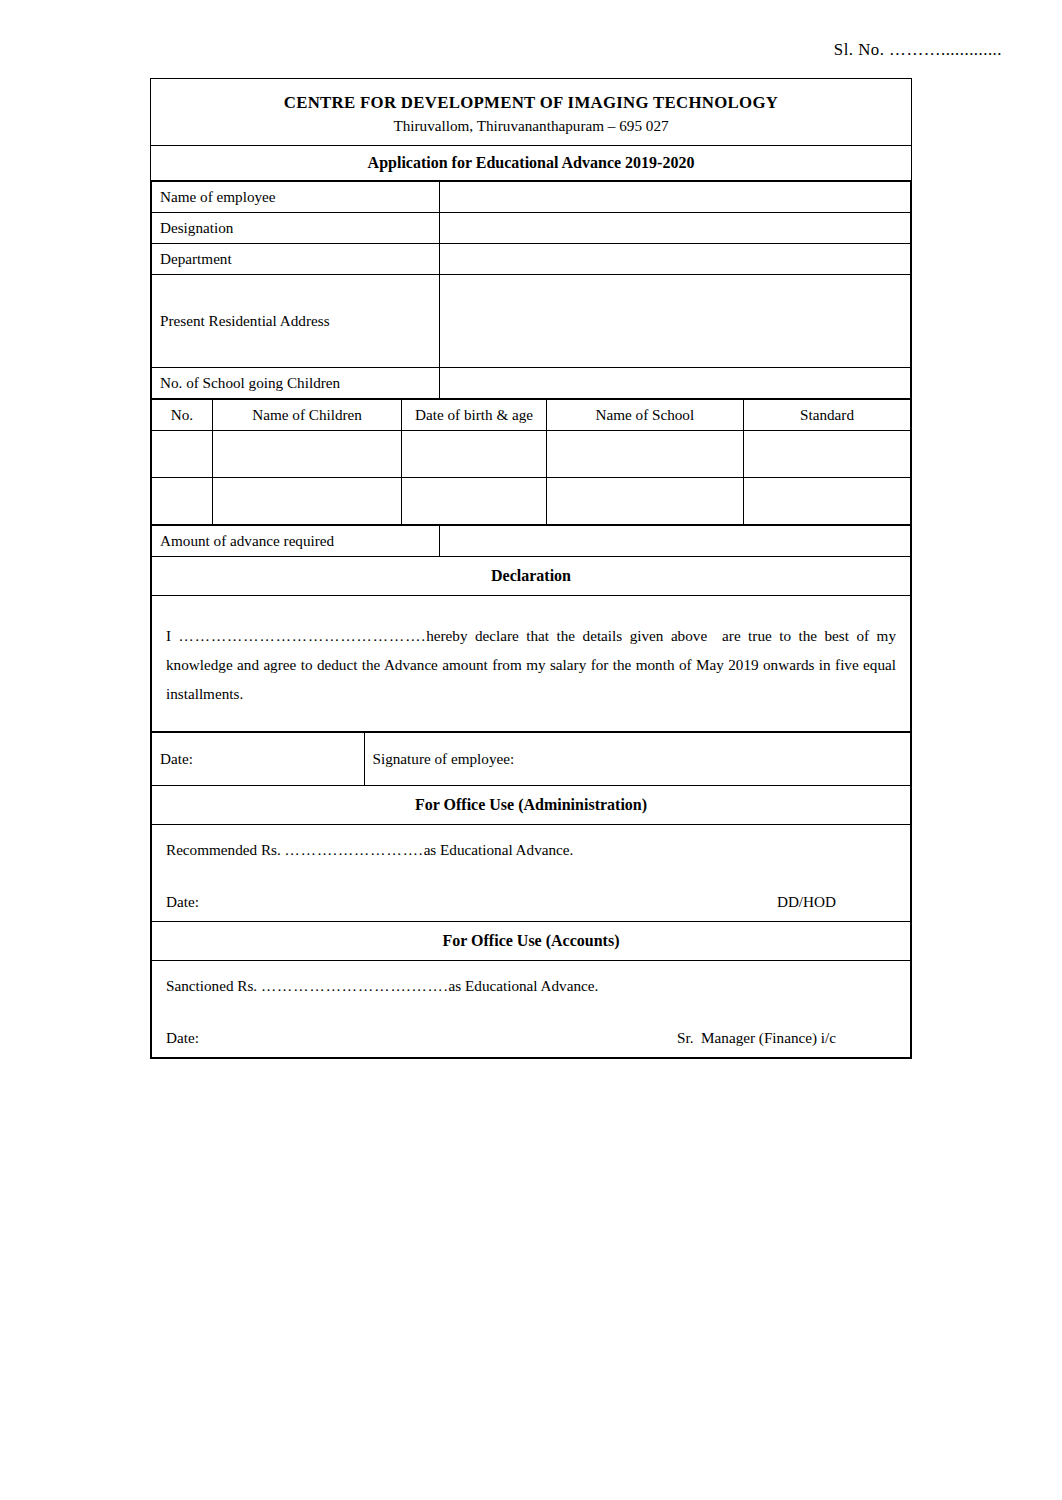Sl. No. ……….............
CENTRE FOR DEVELOPMENT OF IMAGING TECHNOLOGY
Thiruvallom, Thiruvananthapuram – 695 027
Application for Educational Advance 2019-2020
| Name of employee | |
| Designation | |
| Department | |
| Present Residential Address | |
| No. of School going Children | |
| No. | Name of Children | Date of birth & age | Name of School | Standard |
| --- | --- | --- | --- | --- |
| Amount of advance required | |
Declaration
I ………………………………………. hereby declare that the details given above are true to the best of my knowledge and agree to deduct the Advance amount from my salary for the month of May 2019 onwards in five equal installments.
| Date: | Signature of employee: |
For Office Use (Admininistration)
Recommended Rs. ……….……………. as Educational Advance.
Date:
DD/HOD
For Office Use (Accounts)
Sanctioned Rs. ……………………….……. as Educational Advance.
Date:
Sr. Manager (Finance) i/c